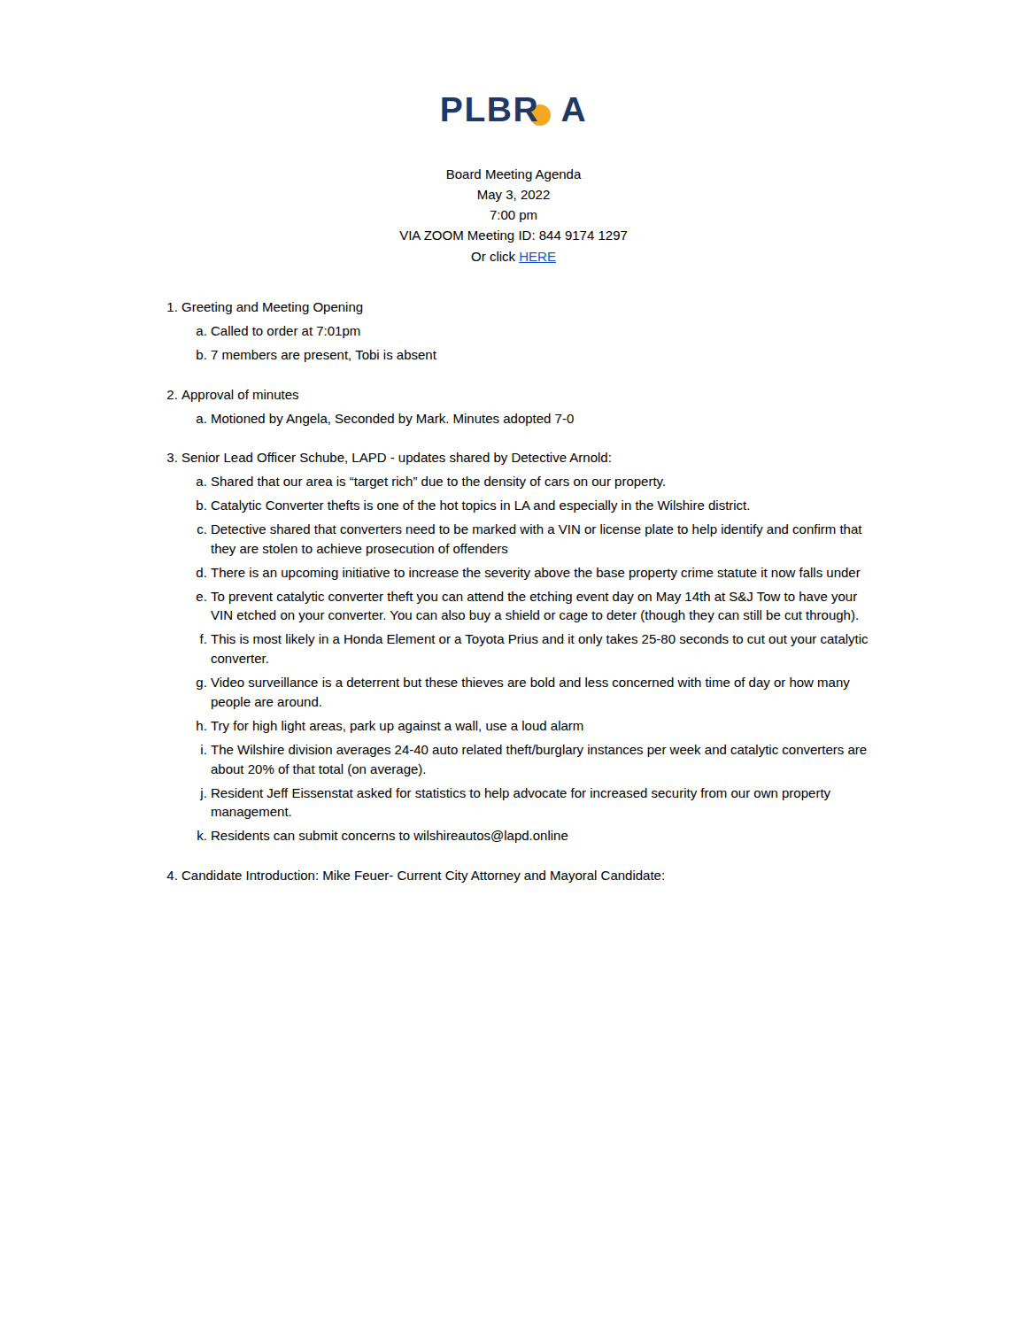PLBR A
Board Meeting Agenda
May 3, 2022
7:00 pm
VIA ZOOM Meeting ID: 844 9174 1297
Or click HERE
Greeting and Meeting Opening
Called to order at 7:01pm
7 members are present, Tobi is absent
Approval of minutes
Motioned by Angela, Seconded by Mark. Minutes adopted 7-0
Senior Lead Officer Schube, LAPD - updates shared by Detective Arnold:
Shared that our area is “target rich” due to the density of cars on our property.
Catalytic Converter thefts is one of the hot topics in LA and especially in the Wilshire district.
Detective shared that converters need to be marked with a VIN or license plate to help identify and confirm that they are stolen to achieve prosecution of offenders
There is an upcoming initiative to increase the severity above the base property crime statute it now falls under
To prevent catalytic converter theft you can attend the etching event day on May 14th at S&J Tow to have your VIN etched on your converter. You can also buy a shield or cage to deter (though they can still be cut through).
This is most likely in a Honda Element or a Toyota Prius and it only takes 25-80 seconds to cut out your catalytic converter.
Video surveillance is a deterrent but these thieves are bold and less concerned with time of day or how many people are around.
Try for high light areas, park up against a wall, use a loud alarm
The Wilshire division averages 24-40 auto related theft/burglary instances per week and catalytic converters are about 20% of that total (on average).
Resident Jeff Eissenstat asked for statistics to help advocate for increased security from our own property management.
Residents can submit concerns to wilshireautos@lapd.online
Candidate Introduction: Mike Feuer- Current City Attorney and Mayoral Candidate: